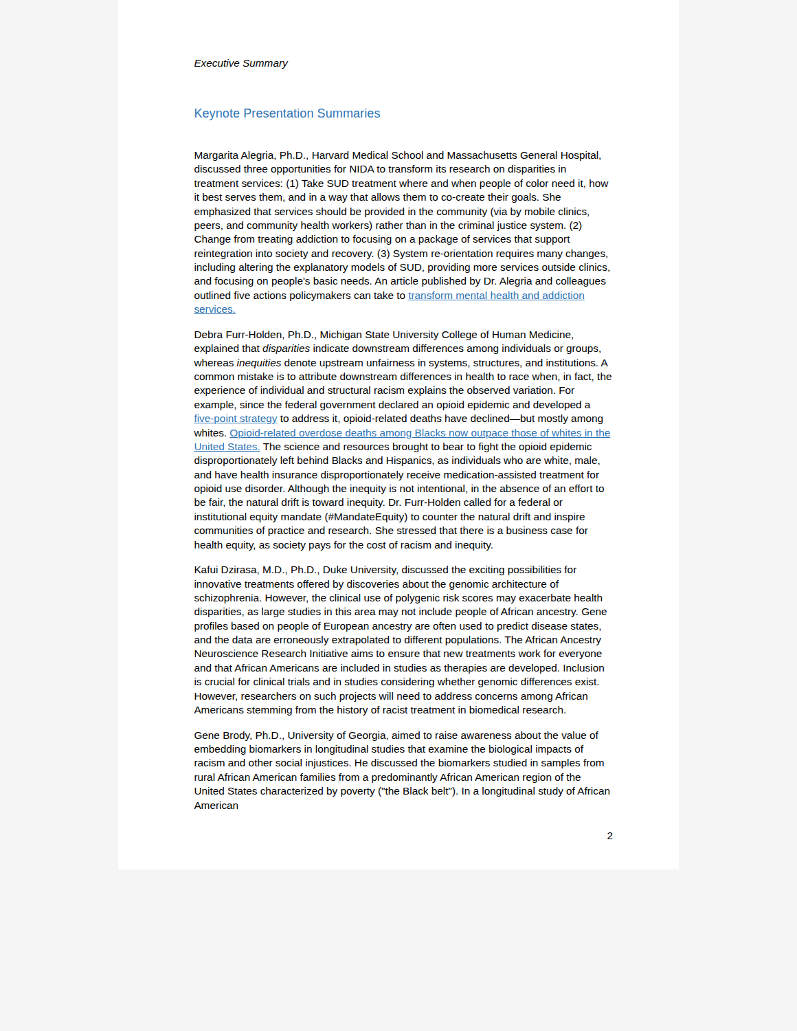Executive Summary
Keynote Presentation Summaries
Margarita Alegria, Ph.D., Harvard Medical School and Massachusetts General Hospital, discussed three opportunities for NIDA to transform its research on disparities in treatment services: (1) Take SUD treatment where and when people of color need it, how it best serves them, and in a way that allows them to co-create their goals. She emphasized that services should be provided in the community (via by mobile clinics, peers, and community health workers) rather than in the criminal justice system. (2) Change from treating addiction to focusing on a package of services that support reintegration into society and recovery. (3) System re-orientation requires many changes, including altering the explanatory models of SUD, providing more services outside clinics, and focusing on people's basic needs. An article published by Dr. Alegria and colleagues outlined five actions policymakers can take to transform mental health and addiction services.
Debra Furr-Holden, Ph.D., Michigan State University College of Human Medicine, explained that disparities indicate downstream differences among individuals or groups, whereas inequities denote upstream unfairness in systems, structures, and institutions. A common mistake is to attribute downstream differences in health to race when, in fact, the experience of individual and structural racism explains the observed variation. For example, since the federal government declared an opioid epidemic and developed a five-point strategy to address it, opioid-related deaths have declined—but mostly among whites. Opioid-related overdose deaths among Blacks now outpace those of whites in the United States. The science and resources brought to bear to fight the opioid epidemic disproportionately left behind Blacks and Hispanics, as individuals who are white, male, and have health insurance disproportionately receive medication-assisted treatment for opioid use disorder. Although the inequity is not intentional, in the absence of an effort to be fair, the natural drift is toward inequity. Dr. Furr-Holden called for a federal or institutional equity mandate (#MandateEquity) to counter the natural drift and inspire communities of practice and research. She stressed that there is a business case for health equity, as society pays for the cost of racism and inequity.
Kafui Dzirasa, M.D., Ph.D., Duke University, discussed the exciting possibilities for innovative treatments offered by discoveries about the genomic architecture of schizophrenia. However, the clinical use of polygenic risk scores may exacerbate health disparities, as large studies in this area may not include people of African ancestry. Gene profiles based on people of European ancestry are often used to predict disease states, and the data are erroneously extrapolated to different populations. The African Ancestry Neuroscience Research Initiative aims to ensure that new treatments work for everyone and that African Americans are included in studies as therapies are developed. Inclusion is crucial for clinical trials and in studies considering whether genomic differences exist. However, researchers on such projects will need to address concerns among African Americans stemming from the history of racist treatment in biomedical research.
Gene Brody, Ph.D., University of Georgia, aimed to raise awareness about the value of embedding biomarkers in longitudinal studies that examine the biological impacts of racism and other social injustices. He discussed the biomarkers studied in samples from rural African American families from a predominantly African American region of the United States characterized by poverty ("the Black belt"). In a longitudinal study of African American
2